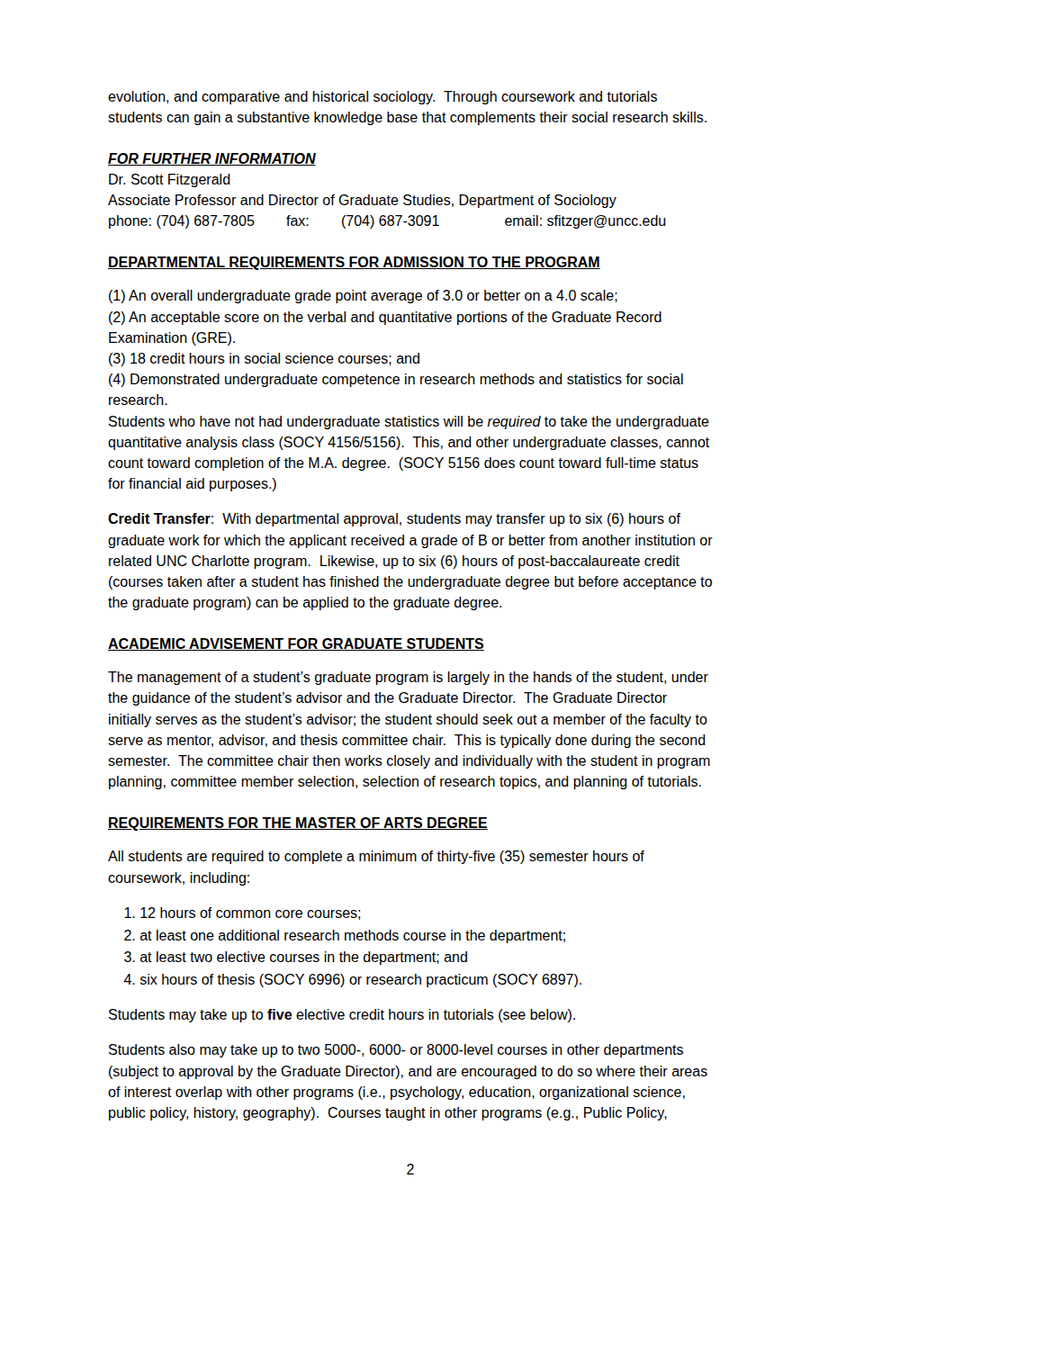evolution, and comparative and historical sociology. Through coursework and tutorials students can gain a substantive knowledge base that complements their social research skills.
FOR FURTHER INFORMATION
Dr. Scott Fitzgerald
Associate Professor and Director of Graduate Studies, Department of Sociology
phone: (704) 687-7805 fax: (704) 687-3091 email: sfitzger@uncc.edu
DEPARTMENTAL REQUIREMENTS FOR ADMISSION TO THE PROGRAM
(1) An overall undergraduate grade point average of 3.0 or better on a 4.0 scale;
(2) An acceptable score on the verbal and quantitative portions of the Graduate Record Examination (GRE).
(3) 18 credit hours in social science courses; and
(4) Demonstrated undergraduate competence in research methods and statistics for social research.
Students who have not had undergraduate statistics will be required to take the undergraduate quantitative analysis class (SOCY 4156/5156). This, and other undergraduate classes, cannot count toward completion of the M.A. degree. (SOCY 5156 does count toward full-time status for financial aid purposes.)
Credit Transfer: With departmental approval, students may transfer up to six (6) hours of graduate work for which the applicant received a grade of B or better from another institution or related UNC Charlotte program. Likewise, up to six (6) hours of post-baccalaureate credit (courses taken after a student has finished the undergraduate degree but before acceptance to the graduate program) can be applied to the graduate degree.
ACADEMIC ADVISEMENT FOR GRADUATE STUDENTS
The management of a student’s graduate program is largely in the hands of the student, under the guidance of the student’s advisor and the Graduate Director. The Graduate Director initially serves as the student’s advisor; the student should seek out a member of the faculty to serve as mentor, advisor, and thesis committee chair. This is typically done during the second semester. The committee chair then works closely and individually with the student in program planning, committee member selection, selection of research topics, and planning of tutorials.
REQUIREMENTS FOR THE MASTER OF ARTS DEGREE
All students are required to complete a minimum of thirty-five (35) semester hours of coursework, including:
12 hours of common core courses;
at least one additional research methods course in the department;
at least two elective courses in the department; and
six hours of thesis (SOCY 6996) or research practicum (SOCY 6897).
Students may take up to five elective credit hours in tutorials (see below).
Students also may take up to two 5000-, 6000- or 8000-level courses in other departments (subject to approval by the Graduate Director), and are encouraged to do so where their areas of interest overlap with other programs (i.e., psychology, education, organizational science, public policy, history, geography). Courses taught in other programs (e.g., Public Policy,
2